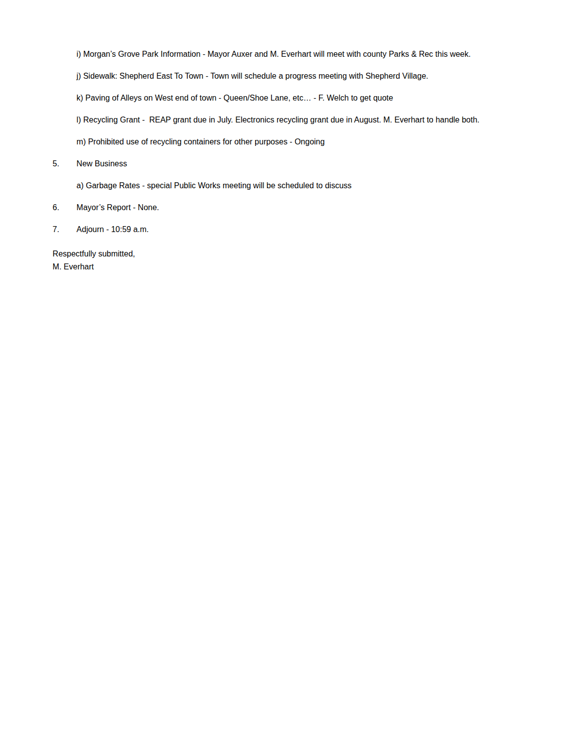i) Morgan’s Grove Park Information - Mayor Auxer and M. Everhart will meet with county Parks & Rec this week.
j) Sidewalk: Shepherd East To Town - Town will schedule a progress meeting with Shepherd Village.
k) Paving of Alleys on West end of town - Queen/Shoe Lane, etc… - F. Welch to get quote
l) Recycling Grant - REAP grant due in July. Electronics recycling grant due in August. M. Everhart to handle both.
m) Prohibited use of recycling containers for other purposes - Ongoing
5. New Business
a) Garbage Rates - special Public Works meeting will be scheduled to discuss
6. Mayor’s Report - None.
7. Adjourn - 10:59 a.m.
Respectfully submitted,
M. Everhart